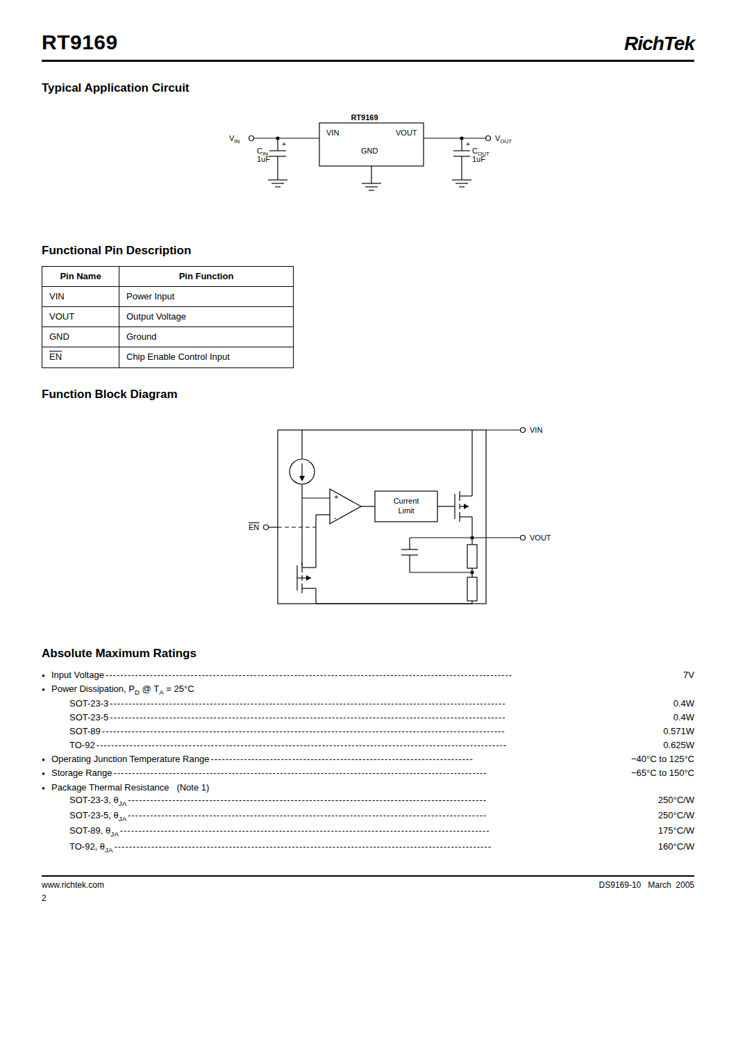RT9169
RichTek
Typical Application Circuit
RT9169 VIN VOUT GND VIN VOUT CIN 1uF COUT 1uF + +
Functional Pin Description
| Pin Name | Pin Function |
| --- | --- |
| VIN | Power Input |
| VOUT | Output Voltage |
| GND | Ground |
| EN | Chip Enable Control Input |
Function Block Diagram
+ - VIN VOUT EN Current Limit
Absolute Maximum Ratings
Input Voltage -------------------------------------------------------------------------------------------------------------- 7V
Power Dissipation, PD @ TA = 25°C
SOT-23-3 ----------------------------------------------------------------------------------------------------------- 0.4W
SOT-23-5 ----------------------------------------------------------------------------------------------------------- 0.4W
SOT-89 ------------------------------------------------------------------------------------------------------------- 0.571W
TO-92 --------------------------------------------------------------------------------------------------------------- 0.625W
Operating Junction Temperature Range ----------------------------------------------------------------------- −40°C to 125°C
Storage Range ----------------------------------------------------------------------------------------------------- −65°C to 150°C
Package Thermal Resistance (Note 1)
SOT-23-3, θJA ------------------------------------------------------------------------------------------------- 250°C/W
SOT-23-5, θJA ------------------------------------------------------------------------------------------------- 250°C/W
SOT-89, θJA ---------------------------------------------------------------------------------------------------- 175°C/W
TO-92, θJA ------------------------------------------------------------------------------------------------------ 160°C/W
www.richtek.com
2
DS9169-10 March 2005